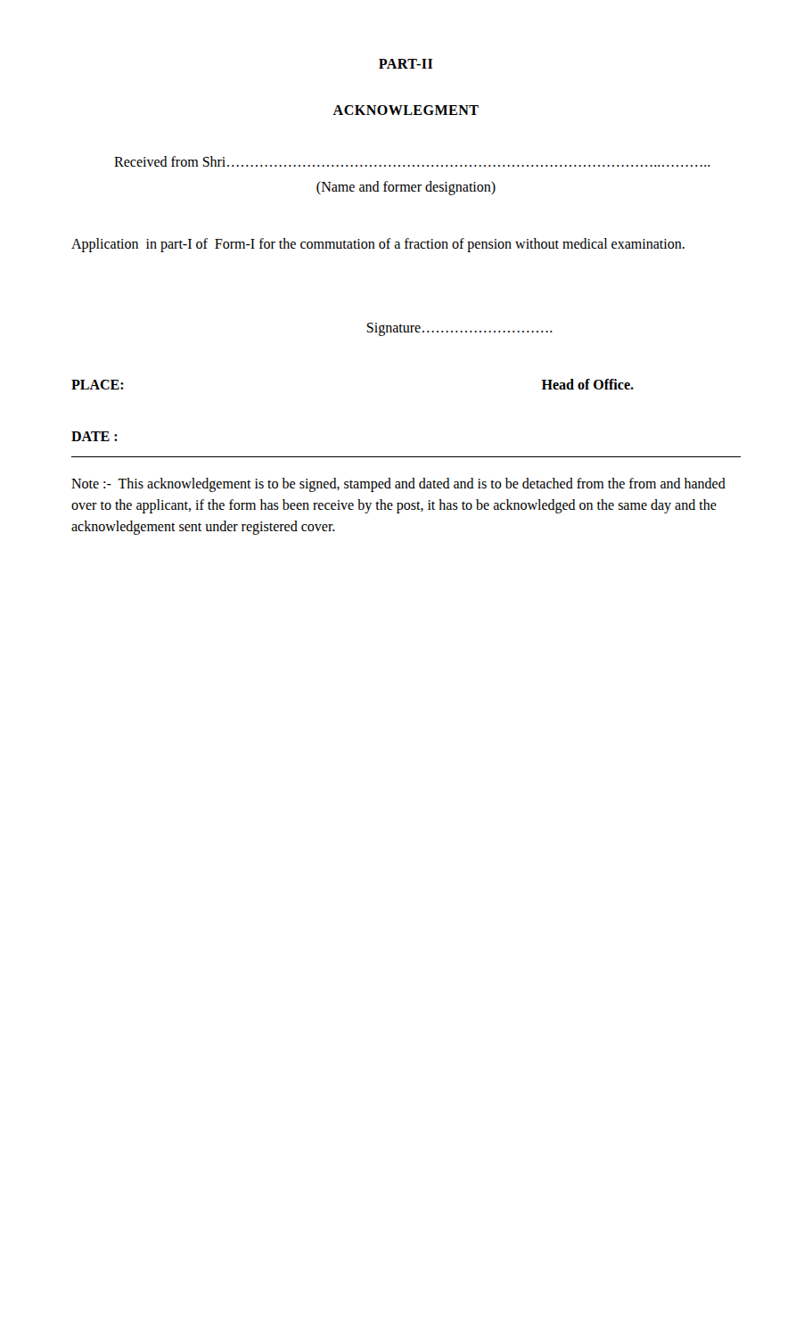PART-II
ACKNOWLEGMENT
Received from Shri………………………………………………………………………………..………..
(Name and former designation)
Application in part-I of Form-I for the commutation of a fraction of pension without medical examination.
Signature……………………….
PLACE: Head of Office.
DATE :
Note :- This acknowledgement is to be signed, stamped and dated and is to be detached from the from and handed over to the applicant, if the form has been receive by the post, it has to be acknowledged on the same day and the acknowledgement sent under registered cover.